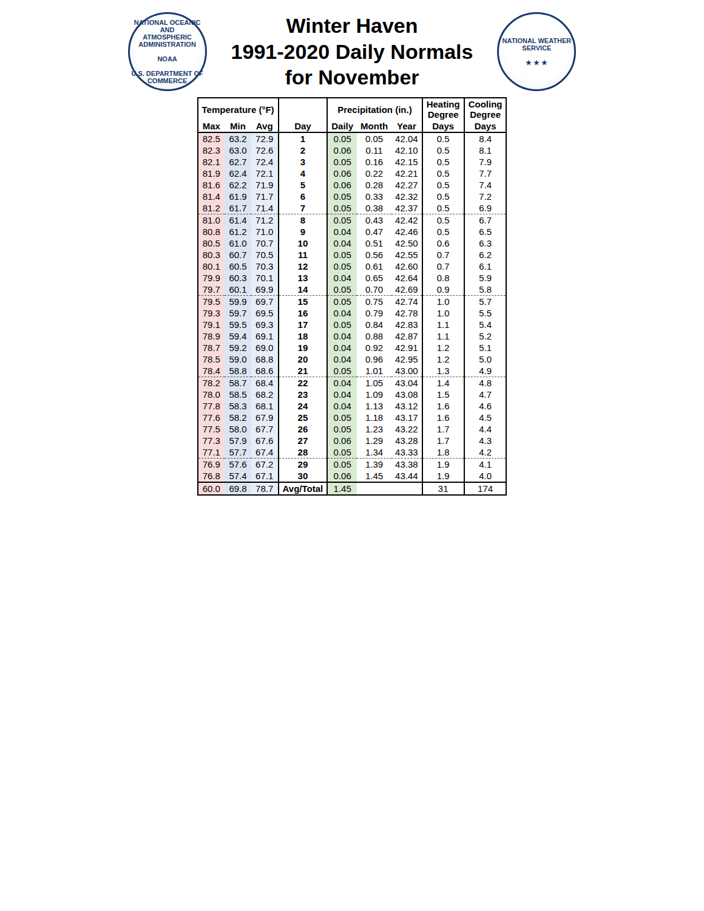NATIONAL OCEANIC AND
ATMOSPHERIC ADMINISTRATION
NOAA
U.S. DEPARTMENT OF COMMERCE
Winter Haven
1991-2020 Daily Normals
for November
NATIONAL WEATHER SERVICE
★ ★ ★
| Temperature (°F) | | Precipitation (in.) | Heating Degree | Cooling Degree |
| --- | --- | --- | --- | --- |
| Max | Min | Avg | Day | Daily | Month | Year | Days | Days |
| 82.5 | 63.2 | 72.9 | 1 | 0.05 | 0.05 | 42.04 | 0.5 | 8.4 |
| 82.3 | 63.0 | 72.6 | 2 | 0.06 | 0.11 | 42.10 | 0.5 | 8.1 |
| 82.1 | 62.7 | 72.4 | 3 | 0.05 | 0.16 | 42.15 | 0.5 | 7.9 |
| 81.9 | 62.4 | 72.1 | 4 | 0.06 | 0.22 | 42.21 | 0.5 | 7.7 |
| 81.6 | 62.2 | 71.9 | 5 | 0.06 | 0.28 | 42.27 | 0.5 | 7.4 |
| 81.4 | 61.9 | 71.7 | 6 | 0.05 | 0.33 | 42.32 | 0.5 | 7.2 |
| 81.2 | 61.7 | 71.4 | 7 | 0.05 | 0.38 | 42.37 | 0.5 | 6.9 |
| 81.0 | 61.4 | 71.2 | 8 | 0.05 | 0.43 | 42.42 | 0.5 | 6.7 |
| 80.8 | 61.2 | 71.0 | 9 | 0.04 | 0.47 | 42.46 | 0.5 | 6.5 |
| 80.5 | 61.0 | 70.7 | 10 | 0.04 | 0.51 | 42.50 | 0.6 | 6.3 |
| 80.3 | 60.7 | 70.5 | 11 | 0.05 | 0.56 | 42.55 | 0.7 | 6.2 |
| 80.1 | 60.5 | 70.3 | 12 | 0.05 | 0.61 | 42.60 | 0.7 | 6.1 |
| 79.9 | 60.3 | 70.1 | 13 | 0.04 | 0.65 | 42.64 | 0.8 | 5.9 |
| 79.7 | 60.1 | 69.9 | 14 | 0.05 | 0.70 | 42.69 | 0.9 | 5.8 |
| 79.5 | 59.9 | 69.7 | 15 | 0.05 | 0.75 | 42.74 | 1.0 | 5.7 |
| 79.3 | 59.7 | 69.5 | 16 | 0.04 | 0.79 | 42.78 | 1.0 | 5.5 |
| 79.1 | 59.5 | 69.3 | 17 | 0.05 | 0.84 | 42.83 | 1.1 | 5.4 |
| 78.9 | 59.4 | 69.1 | 18 | 0.04 | 0.88 | 42.87 | 1.1 | 5.2 |
| 78.7 | 59.2 | 69.0 | 19 | 0.04 | 0.92 | 42.91 | 1.2 | 5.1 |
| 78.5 | 59.0 | 68.8 | 20 | 0.04 | 0.96 | 42.95 | 1.2 | 5.0 |
| 78.4 | 58.8 | 68.6 | 21 | 0.05 | 1.01 | 43.00 | 1.3 | 4.9 |
| 78.2 | 58.7 | 68.4 | 22 | 0.04 | 1.05 | 43.04 | 1.4 | 4.8 |
| 78.0 | 58.5 | 68.2 | 23 | 0.04 | 1.09 | 43.08 | 1.5 | 4.7 |
| 77.8 | 58.3 | 68.1 | 24 | 0.04 | 1.13 | 43.12 | 1.6 | 4.6 |
| 77.6 | 58.2 | 67.9 | 25 | 0.05 | 1.18 | 43.17 | 1.6 | 4.5 |
| 77.5 | 58.0 | 67.7 | 26 | 0.05 | 1.23 | 43.22 | 1.7 | 4.4 |
| 77.3 | 57.9 | 67.6 | 27 | 0.06 | 1.29 | 43.28 | 1.7 | 4.3 |
| 77.1 | 57.7 | 67.4 | 28 | 0.05 | 1.34 | 43.33 | 1.8 | 4.2 |
| 76.9 | 57.6 | 67.2 | 29 | 0.05 | 1.39 | 43.38 | 1.9 | 4.1 |
| 76.8 | 57.4 | 67.1 | 30 | 0.06 | 1.45 | 43.44 | 1.9 | 4.0 |
| 60.0 | 69.8 | 78.7 | Avg/Total | 1.45 | | | 31 | 174 |